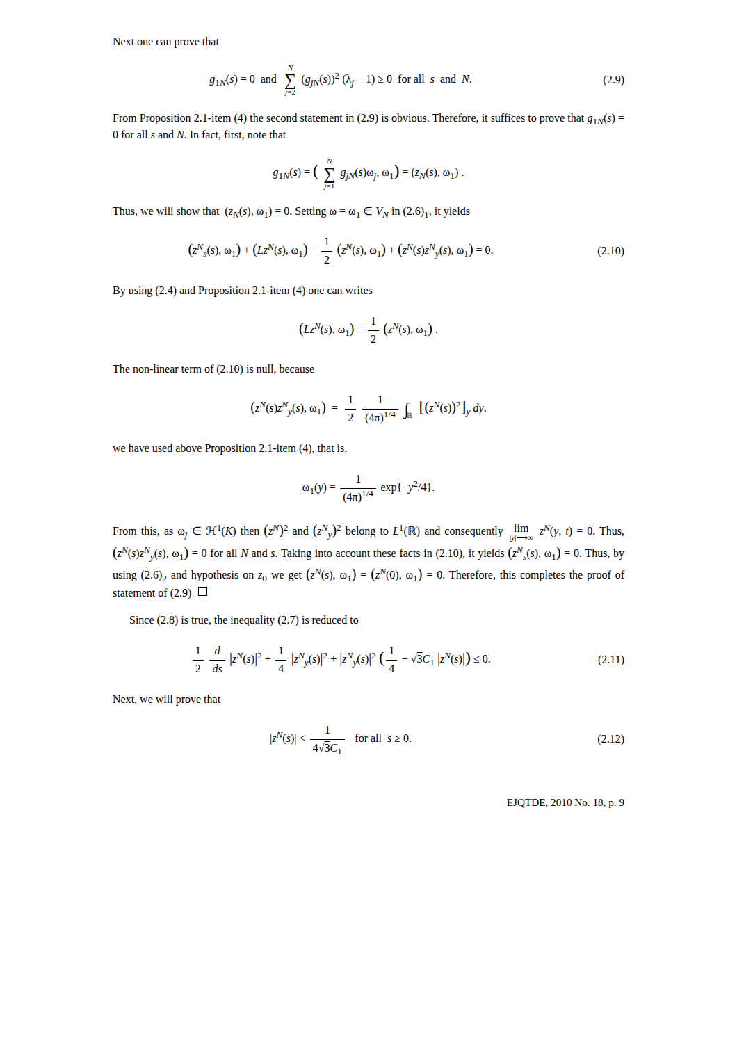Next one can prove that
g1N(s) = 0 and N∑j=2 (gjN(s))2 (λj − 1) ≥ 0 for all s and N.
(2.9)
From Proposition 2.1-item (4) the second statement in (2.9) is obvious. Therefore, it suffices to prove that g1N(s) = 0 for all s and N. In fact, first, note that
g1N(s) = ( N∑j=1 gjN(s)ωj, ω1) = (zN(s), ω1) .
Thus, we will show that (zN(s), ω1) = 0. Setting ω = ω1 ∈ VN in (2.6)1, it yields
(zNs(s), ω1) + (LzN(s), ω1) − 12 (zN(s), ω1) + (zN(s)zNy(s), ω1) = 0.
(2.10)
By using (2.4) and Proposition 2.1-item (4) one can writes
(LzN(s), ω1) = 12 (zN(s), ω1) .
The non-linear term of (2.10) is null, because
(zN(s)zNy(s), ω1) = 12 1(4π)1/4 ∫ℝ [(zN(s))2]y dy.
we have used above Proposition 2.1-item (4), that is,
ω1(y) = 1(4π)1/4 exp{−y2/4}.
From this, as ωj ∈ ℋ1(K) then (zN)2 and (zNy)2 belong to L1(ℝ) and consequently lim|y|⟶∞ zN(y, t) = 0. Thus, (zN(s)zNy(s), ω1) = 0 for all N and s. Taking into account these facts in (2.10), it yields (zNs(s), ω1) = 0. Thus, by using (2.6)2 and hypothesis on z0 we get (zN(s), ω1) = (zN(0), ω1) = 0. Therefore, this completes the proof of statement of (2.9)
Since (2.8) is true, the inequality (2.7) is reduced to
12 dds |zN(s)|2 + 14 |zNy(s)|2 + |zNy(s)|2 (14 − √3 C1 |zN(s)|) ≤ 0.
(2.11)
Next, we will prove that
|zN(s)| < 14√3 C1 for all s ≥ 0.
(2.12)
EJQTDE, 2010 No. 18, p. 9